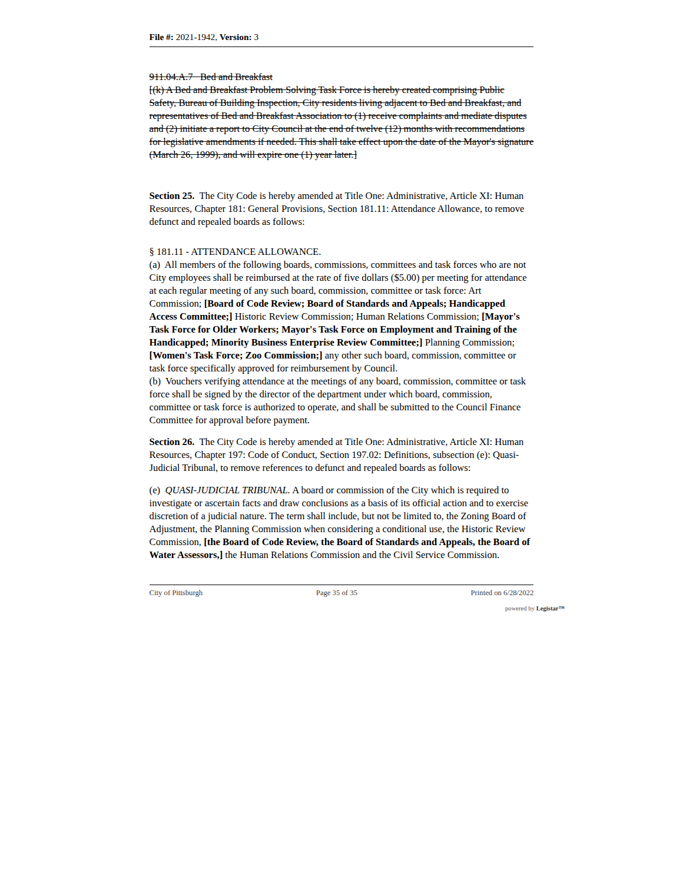File #: 2021-1942, Version: 3
911.04.A.7 Bed and Breakfast
[(k) A Bed and Breakfast Problem Solving Task Force is hereby created comprising Public Safety, Bureau of Building Inspection, City residents living adjacent to Bed and Breakfast, and representatives of Bed and Breakfast Association to (1) receive complaints and mediate disputes and (2) initiate a report to City Council at the end of twelve (12) months with recommendations for legislative amendments if needed. This shall take effect upon the date of the Mayor's signature (March 26, 1999), and will expire one (1) year later.]
Section 25. The City Code is hereby amended at Title One: Administrative, Article XI: Human Resources, Chapter 181: General Provisions, Section 181.11: Attendance Allowance, to remove defunct and repealed boards as follows:
§ 181.11 - ATTENDANCE ALLOWANCE.
(a) All members of the following boards, commissions, committees and task forces who are not City employees shall be reimbursed at the rate of five dollars ($5.00) per meeting for attendance at each regular meeting of any such board, commission, committee or task force: Art Commission; [Board of Code Review; Board of Standards and Appeals; Handicapped Access Committee;] Historic Review Commission; Human Relations Commission; [Mayor's Task Force for Older Workers; Mayor's Task Force on Employment and Training of the Handicapped; Minority Business Enterprise Review Committee;] Planning Commission; [Women's Task Force; Zoo Commission;] any other such board, commission, committee or task force specifically approved for reimbursement by Council.
(b) Vouchers verifying attendance at the meetings of any board, commission, committee or task force shall be signed by the director of the department under which board, commission, committee or task force is authorized to operate, and shall be submitted to the Council Finance Committee for approval before payment.
Section 26. The City Code is hereby amended at Title One: Administrative, Article XI: Human Resources, Chapter 197: Code of Conduct, Section 197.02: Definitions, subsection (e): Quasi-Judicial Tribunal, to remove references to defunct and repealed boards as follows:
(e) QUASI-JUDICIAL TRIBUNAL. A board or commission of the City which is required to investigate or ascertain facts and draw conclusions as a basis of its official action and to exercise discretion of a judicial nature. The term shall include, but not be limited to, the Zoning Board of Adjustment, the Planning Commission when considering a conditional use, the Historic Review Commission, [the Board of Code Review, the Board of Standards and Appeals, the Board of Water Assessors,] the Human Relations Commission and the Civil Service Commission.
City of Pittsburgh
Page 35 of 35
Printed on 6/28/2022
powered by Legistar™